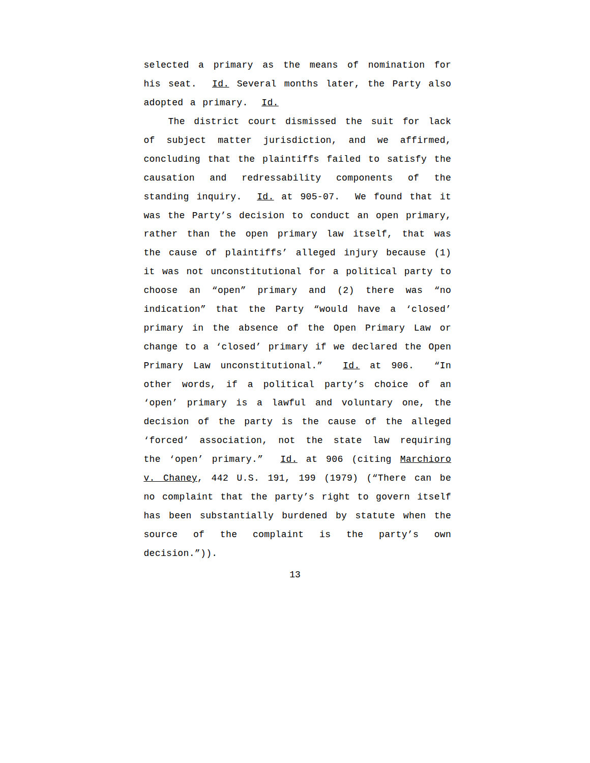selected a primary as the means of nomination for his seat. Id. Several months later, the Party also adopted a primary. Id.
The district court dismissed the suit for lack of subject matter jurisdiction, and we affirmed, concluding that the plaintiffs failed to satisfy the causation and redressability components of the standing inquiry. Id. at 905-07. We found that it was the Party’s decision to conduct an open primary, rather than the open primary law itself, that was the cause of plaintiffs’ alleged injury because (1) it was not unconstitutional for a political party to choose an “open” primary and (2) there was “no indication” that the Party “would have a ‘closed’ primary in the absence of the Open Primary Law or change to a ‘closed’ primary if we declared the Open Primary Law unconstitutional.” Id. at 906. “In other words, if a political party’s choice of an ‘open’ primary is a lawful and voluntary one, the decision of the party is the cause of the alleged ‘forced’ association, not the state law requiring the ‘open’ primary.” Id. at 906 (citing Marchioro v. Chaney, 442 U.S. 191, 199 (1979) (“There can be no complaint that the party’s right to govern itself has been substantially burdened by statute when the source of the complaint is the party’s own decision.”)).
13